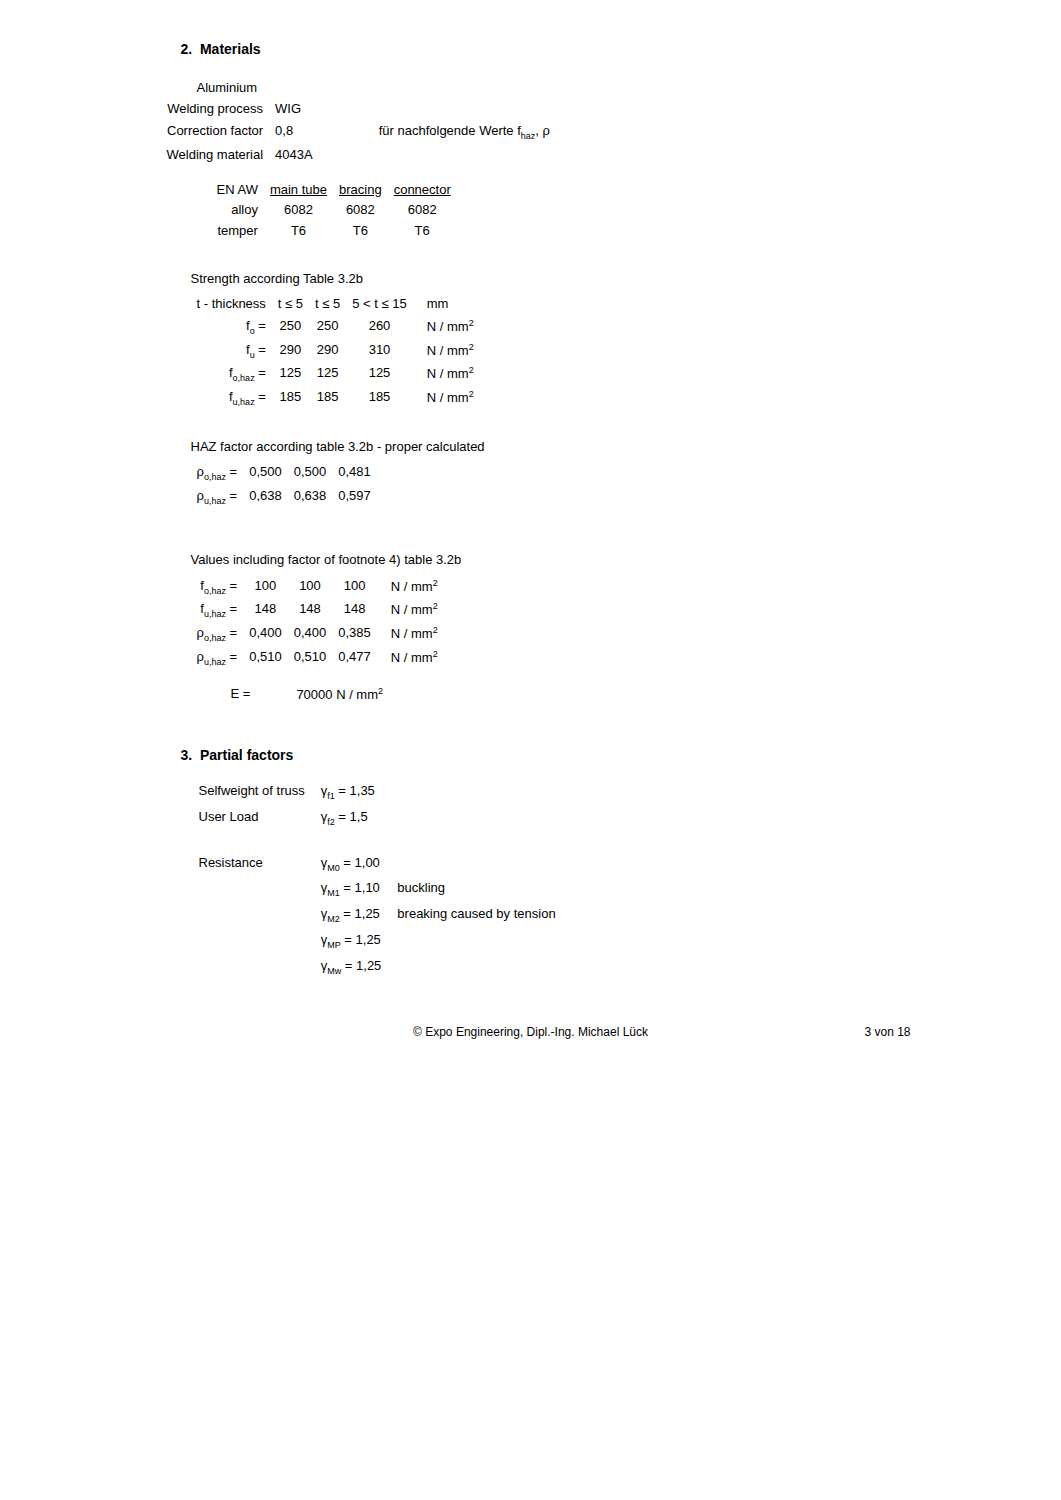2. Materials
| Aluminium | | |
| Welding process | WIG | |
| Correction factor | 0,8 | für nachfolgende Werte f haz , ρ |
| Welding material | 4043A | |
| EN AW | main tube | bracing | connector | |
| alloy | 6082 | 6082 | 6082 | |
| temper | T6 | T6 | T6 | |
Strength according Table 3.2b
| t - thickness | t ≤ 5 | t ≤ 5 | 5 < t ≤ 15 | mm |
| f o = | 250 | 250 | 260 | N / mm 2 |
| f u = | 290 | 290 | 310 | N / mm 2 |
| f o,haz = | 125 | 125 | 125 | N / mm 2 |
| f u,haz = | 185 | 185 | 185 | N / mm 2 |
HAZ factor according table 3.2b - proper calculated
| ρ o,haz = | 0,500 | 0,500 | 0,481 | |
| ρ u,haz = | 0,638 | 0,638 | 0,597 | |
Values including factor of footnote 4) table 3.2b
| f o,haz = | 100 | 100 | 100 | N / mm 2 |
| f u,haz = | 148 | 148 | 148 | N / mm 2 |
| ρ o,haz = | 0,400 | 0,400 | 0,385 | N / mm 2 |
| ρ u,haz = | 0,510 | 0,510 | 0,477 | N / mm 2 |
| E = | 70000 N / mm 2 |
3. Partial factors
| Selfweight of truss | γ f1 = 1,35 | |
| User Load | γ f2 = 1,5 | |
| Resistance | γ M0 = 1,00 | |
| | γ M1 = 1,10 | buckling |
| | γ M2 = 1,25 | breaking caused by tension |
| | γ MP = 1,25 | |
| | γ Mw = 1,25 | |
© Expo Engineering, Dipl.-Ing. Michael Lück
3 von 18